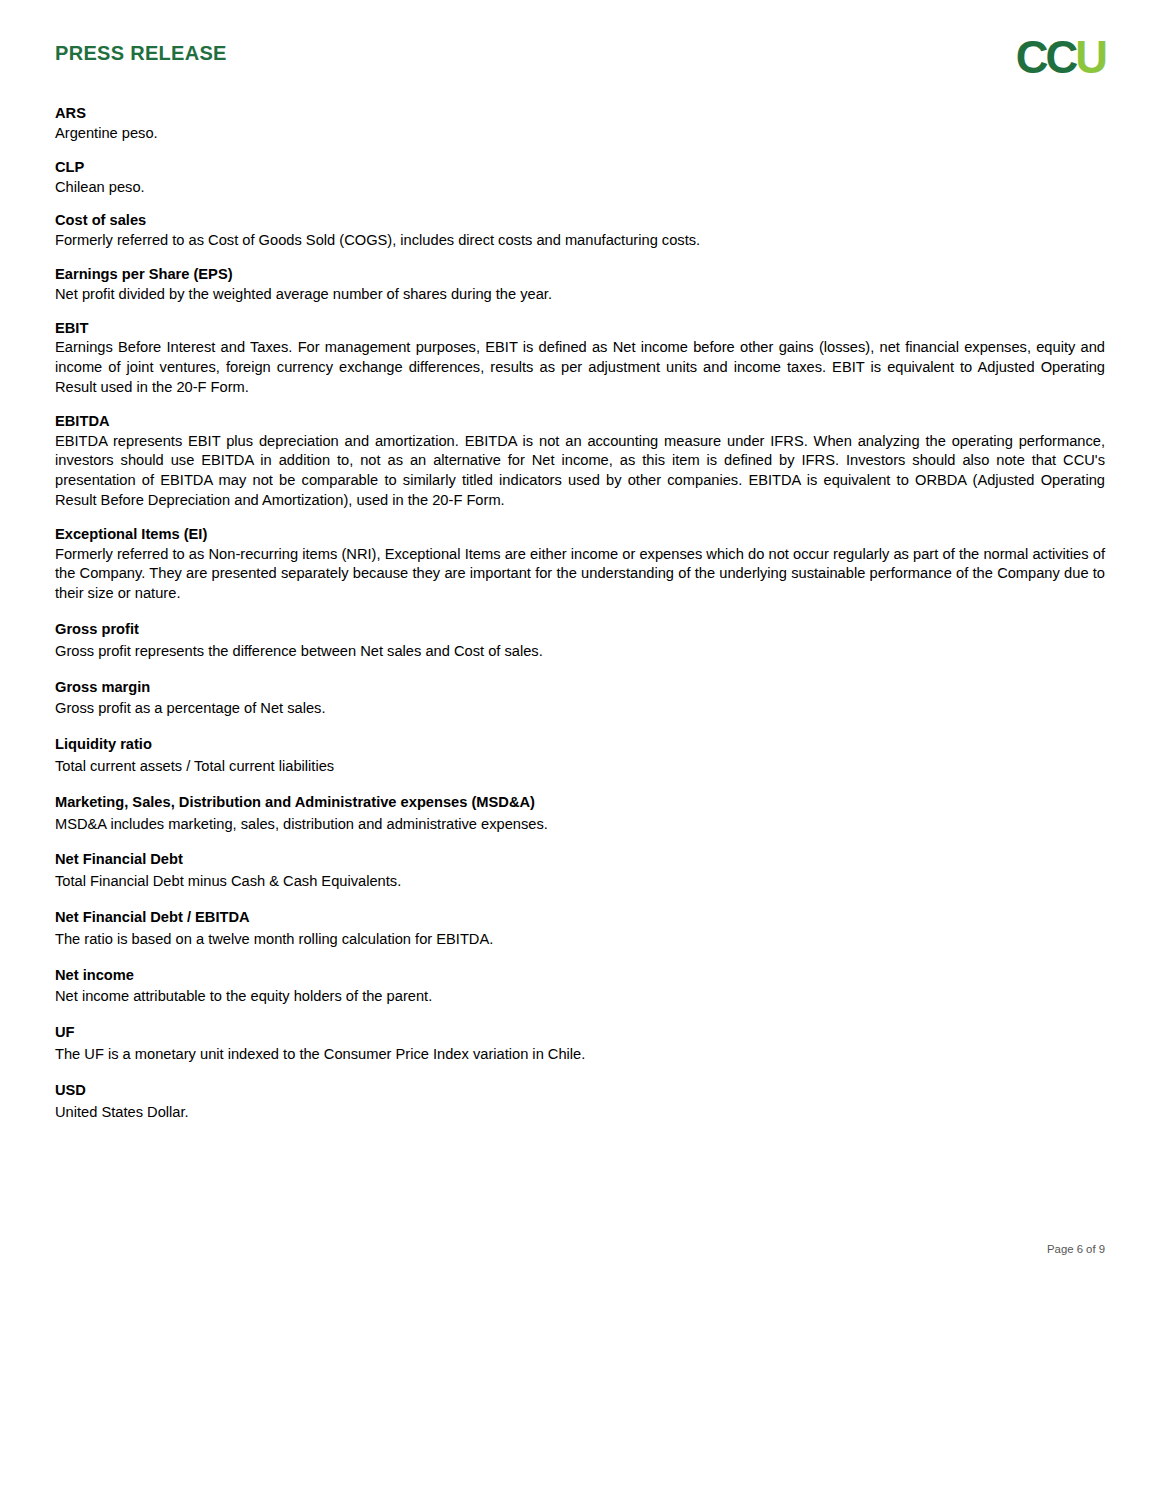PRESS RELEASE
CCU
ARS
Argentine peso.
CLP
Chilean peso.
Cost of sales
Formerly referred to as Cost of Goods Sold (COGS), includes direct costs and manufacturing costs.
Earnings per Share (EPS)
Net profit divided by the weighted average number of shares during the year.
EBIT
Earnings Before Interest and Taxes. For management purposes, EBIT is defined as Net income before other gains (losses), net financial expenses, equity and income of joint ventures, foreign currency exchange differences, results as per adjustment units and income taxes. EBIT is equivalent to Adjusted Operating Result used in the 20-F Form.
EBITDA
EBITDA represents EBIT plus depreciation and amortization. EBITDA is not an accounting measure under IFRS. When analyzing the operating performance, investors should use EBITDA in addition to, not as an alternative for Net income, as this item is defined by IFRS. Investors should also note that CCU's presentation of EBITDA may not be comparable to similarly titled indicators used by other companies. EBITDA is equivalent to ORBDA (Adjusted Operating Result Before Depreciation and Amortization), used in the 20-F Form.
Exceptional Items (EI)
Formerly referred to as Non-recurring items (NRI), Exceptional Items are either income or expenses which do not occur regularly as part of the normal activities of the Company. They are presented separately because they are important for the understanding of the underlying sustainable performance of the Company due to their size or nature.
Gross profit
Gross profit represents the difference between Net sales and Cost of sales.
Gross margin
Gross profit as a percentage of Net sales.
Liquidity ratio
Total current assets / Total current liabilities
Marketing, Sales, Distribution and Administrative expenses (MSD&A)
MSD&A includes marketing, sales, distribution and administrative expenses.
Net Financial Debt
Total Financial Debt minus Cash & Cash Equivalents.
Net Financial Debt / EBITDA
The ratio is based on a twelve month rolling calculation for EBITDA.
Net income
Net income attributable to the equity holders of the parent.
UF
The UF is a monetary unit indexed to the Consumer Price Index variation in Chile.
USD
United States Dollar.
Page 6 of 9